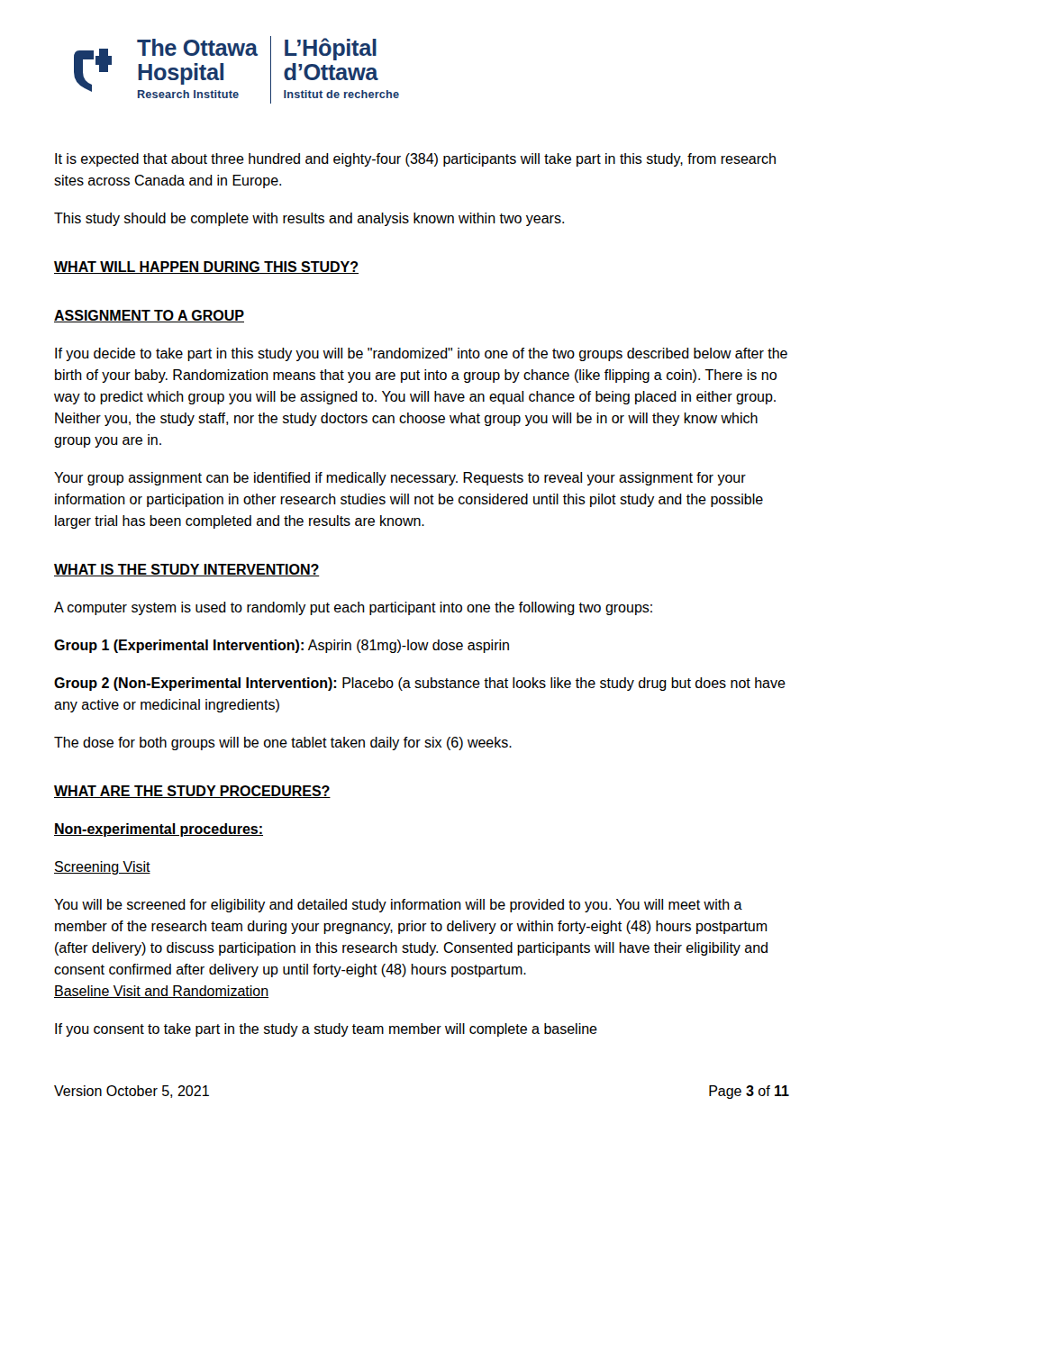The Ottawa
Hospital
Research Institute
L’Hôpital
d’Ottawa
Institut de recherche
It is expected that about three hundred and eighty-four (384) participants will take part in this study, from research sites across Canada and in Europe.
This study should be complete with results and analysis known within two years.
WHAT WILL HAPPEN DURING THIS STUDY?
ASSIGNMENT TO A GROUP
If you decide to take part in this study you will be "randomized" into one of the two groups described below after the birth of your baby. Randomization means that you are put into a group by chance (like flipping a coin). There is no way to predict which group you will be assigned to. You will have an equal chance of being placed in either group. Neither you, the study staff, nor the study doctors can choose what group you will be in or will they know which group you are in.
Your group assignment can be identified if medically necessary. Requests to reveal your assignment for your information or participation in other research studies will not be considered until this pilot study and the possible larger trial has been completed and the results are known.
WHAT IS THE STUDY INTERVENTION?
A computer system is used to randomly put each participant into one the following two groups:
Group 1 (Experimental Intervention): Aspirin (81mg)-low dose aspirin
Group 2 (Non-Experimental Intervention): Placebo (a substance that looks like the study drug but does not have any active or medicinal ingredients)
The dose for both groups will be one tablet taken daily for six (6) weeks.
WHAT ARE THE STUDY PROCEDURES?
Non-experimental procedures:
Screening Visit
You will be screened for eligibility and detailed study information will be provided to you. You will meet with a member of the research team during your pregnancy, prior to delivery or within forty-eight (48) hours postpartum (after delivery) to discuss participation in this research study. Consented participants will have their eligibility and consent confirmed after delivery up until forty-eight (48) hours postpartum.
Baseline Visit and Randomization
If you consent to take part in the study a study team member will complete a baseline
Version October 5, 2021 Page 3 of 11